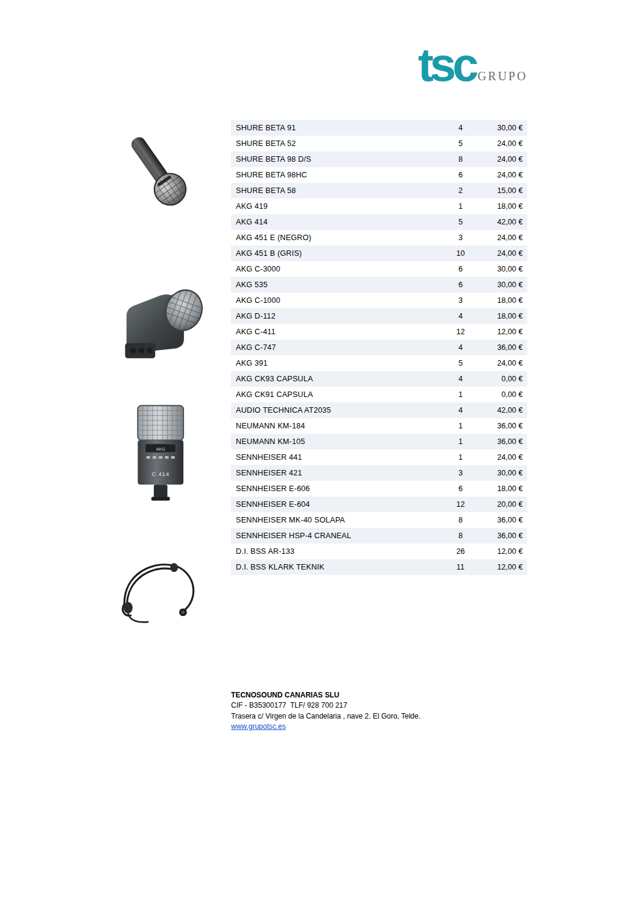tsc GRUPO
AKG C 414
| SHURE BETA 91 | 4 | 30,00 € |
| SHURE BETA 52 | 5 | 24,00 € |
| SHURE BETA 98 D/S | 8 | 24,00 € |
| SHURE BETA 98HC | 6 | 24,00 € |
| SHURE BETA 58 | 2 | 15,00 € |
| AKG 419 | 1 | 18,00 € |
| AKG 414 | 5 | 42,00 € |
| AKG 451 E (NEGRO) | 3 | 24,00 € |
| AKG 451 B (GRIS) | 10 | 24,00 € |
| AKG C-3000 | 6 | 30,00 € |
| AKG 535 | 6 | 30,00 € |
| AKG C-1000 | 3 | 18,00 € |
| AKG D-112 | 4 | 18,00 € |
| AKG C-411 | 12 | 12,00 € |
| AKG C-747 | 4 | 36,00 € |
| AKG 391 | 5 | 24,00 € |
| AKG CK93 CAPSULA | 4 | 0,00 € |
| AKG CK91 CAPSULA | 1 | 0,00 € |
| AUDIO TECHNICA AT2035 | 4 | 42,00 € |
| NEUMANN KM-184 | 1 | 36,00 € |
| NEUMANN KM-105 | 1 | 36,00 € |
| SENNHEISER 441 | 1 | 24,00 € |
| SENNHEISER 421 | 3 | 30,00 € |
| SENNHEISER E-606 | 6 | 18,00 € |
| SENNHEISER E-604 | 12 | 20,00 € |
| SENNHEISER MK-40 SOLAPA | 8 | 36,00 € |
| SENNHEISER HSP-4 CRANEAL | 8 | 36,00 € |
| D.I. BSS AR-133 | 26 | 12,00 € |
| D.I. BSS KLARK TEKNIK | 11 | 12,00 € |
TECNOSOUND CANARIAS SLU
CIF - B35300177 TLF/ 928 700 217
Trasera c/ Virgen de la Candelaria , nave 2. El Goro, Telde.
www.grupotsc.es